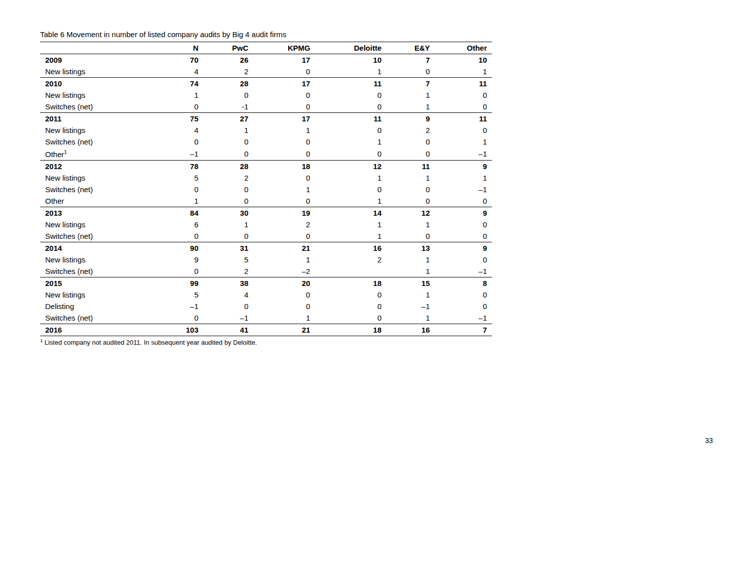Table 6 Movement in number of listed company audits by Big 4 audit firms
| | N | PwC | KPMG | Deloitte | E&Y | Other |
| --- | --- | --- | --- | --- | --- | --- |
| 2009 | 70 | 26 | 17 | 10 | 7 | 10 |
| New listings | 4 | 2 | 0 | 1 | 0 | 1 |
| 2010 | 74 | 28 | 17 | 11 | 7 | 11 |
| New listings | 1 | 0 | 0 | 0 | 1 | 0 |
| Switches (net) | 0 | -1 | 0 | 0 | 1 | 0 |
| 2011 | 75 | 27 | 17 | 11 | 9 | 11 |
| New listings | 4 | 1 | 1 | 0 | 2 | 0 |
| Switches (net) | 0 | 0 | 0 | 1 | 0 | 1 |
| Other 1 | –1 | 0 | 0 | 0 | 0 | –1 |
| 2012 | 78 | 28 | 18 | 12 | 11 | 9 |
| New listings | 5 | 2 | 0 | 1 | 1 | 1 |
| Switches (net) | 0 | 0 | 1 | 0 | 0 | –1 |
| Other | 1 | 0 | 0 | 1 | 0 | 0 |
| 2013 | 84 | 30 | 19 | 14 | 12 | 9 |
| New listings | 6 | 1 | 2 | 1 | 1 | 0 |
| Switches (net) | 0 | 0 | 0 | 1 | 0 | 0 |
| 2014 | 90 | 31 | 21 | 16 | 13 | 9 |
| New listings | 9 | 5 | 1 | 2 | 1 | 0 |
| Switches (net) | 0 | 2 | –2 | | 1 | –1 |
| 2015 | 99 | 38 | 20 | 18 | 15 | 8 |
| New listings | 5 | 4 | 0 | 0 | 1 | 0 |
| Delisting | –1 | 0 | 0 | 0 | –1 | 0 |
| Switches (net) | 0 | –1 | 1 | 0 | 1 | –1 |
| 2016 | 103 | 41 | 21 | 18 | 16 | 7 |
1 Listed company not audited 2011. In subsequent year audited by Deloitte.
33